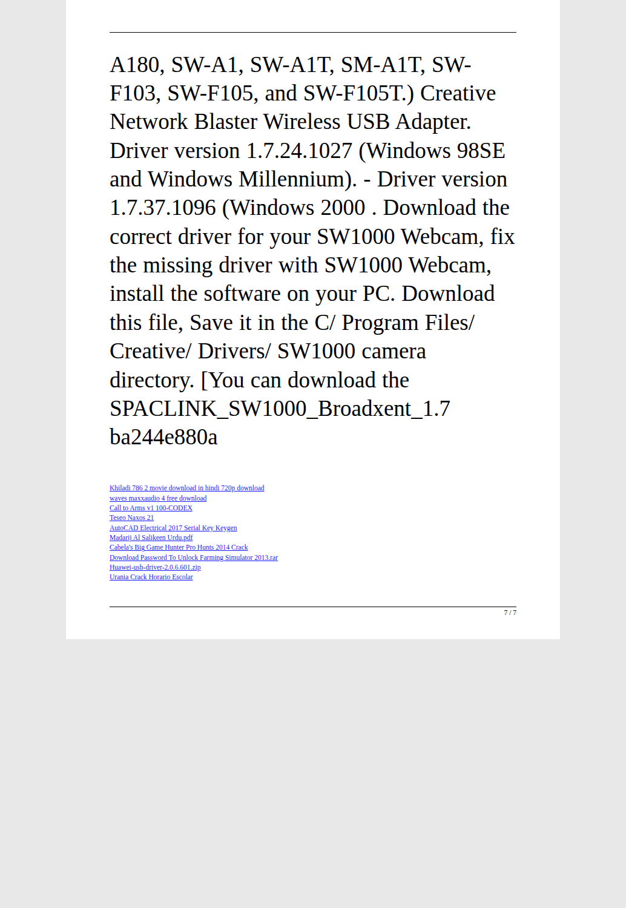A180, SW-A1, SW-A1T, SM-A1T, SW-F103, SW-F105, and SW-F105T.) Creative Network Blaster Wireless USB Adapter. Driver version 1.7.24.1027 (Windows 98SE and Windows Millennium). - Driver version 1.7.37.1096 (Windows 2000 . Download the correct driver for your SW1000 Webcam, fix the missing driver with SW1000 Webcam, install the software on your PC. Download this file, Save it in the C/ Program Files/ Creative/ Drivers/ SW1000 camera directory. [You can download the SPACLINK_SW1000_Broadxent_1.7
ba244e880a
Khiladi 786 2 movie download in hindi 720p download
waves maxxaudio 4 free download
Call to Arms v1 100-CODEX
Teseo Naxos 21
AutoCAD Electrical 2017 Serial Key Keygen
Madarij Al Salikeen Urdu.pdf
Cabela's Big Game Hunter Pro Hunts 2014 Crack
Download Password To Unlock Farming Simulator 2013.rar
Huawei-usb-driver-2.0.6.601.zip
Urania Crack Horario Escolar
7 / 7